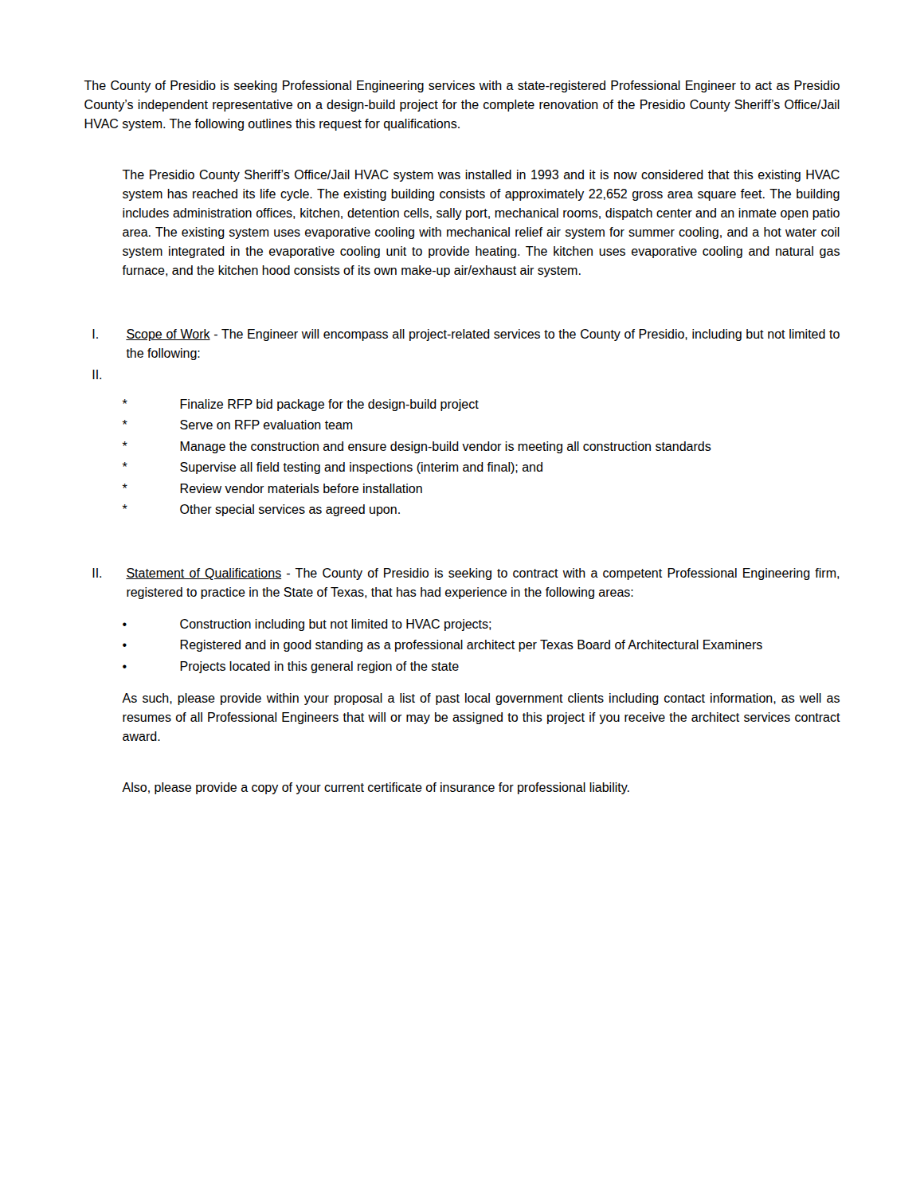The County of Presidio is seeking Professional Engineering services with a state-registered Professional Engineer to act as Presidio County’s independent representative on a design-build project for the complete renovation of the Presidio County Sheriff’s Office/Jail HVAC system. The following outlines this request for qualifications.
The Presidio County Sheriff’s Office/Jail HVAC system was installed in 1993 and it is now considered that this existing HVAC system has reached its life cycle. The existing building consists of approximately 22,652 gross area square feet. The building includes administration offices, kitchen, detention cells, sally port, mechanical rooms, dispatch center and an inmate open patio area. The existing system uses evaporative cooling with mechanical relief air system for summer cooling, and a hot water coil system integrated in the evaporative cooling unit to provide heating. The kitchen uses evaporative cooling and natural gas furnace, and the kitchen hood consists of its own make-up air/exhaust air system.
I.
Scope of Work - The Engineer will encompass all project-related services to the County of Presidio, including but not limited to the following:
II.
*
Finalize RFP bid package for the design-build project
*
Serve on RFP evaluation team
*
Manage the construction and ensure design-build vendor is meeting all construction standards
*
Supervise all field testing and inspections (interim and final); and
*
Review vendor materials before installation
*
Other special services as agreed upon.
II.
Statement of Qualifications - The County of Presidio is seeking to contract with a competent Professional Engineering firm, registered to practice in the State of Texas, that has had experience in the following areas:
•
Construction including but not limited to HVAC projects;
•
Registered and in good standing as a professional architect per Texas Board of Architectural Examiners
•
Projects located in this general region of the state
As such, please provide within your proposal a list of past local government clients including contact information, as well as resumes of all Professional Engineers that will or may be assigned to this project if you receive the architect services contract award.
Also, please provide a copy of your current certificate of insurance for professional liability.